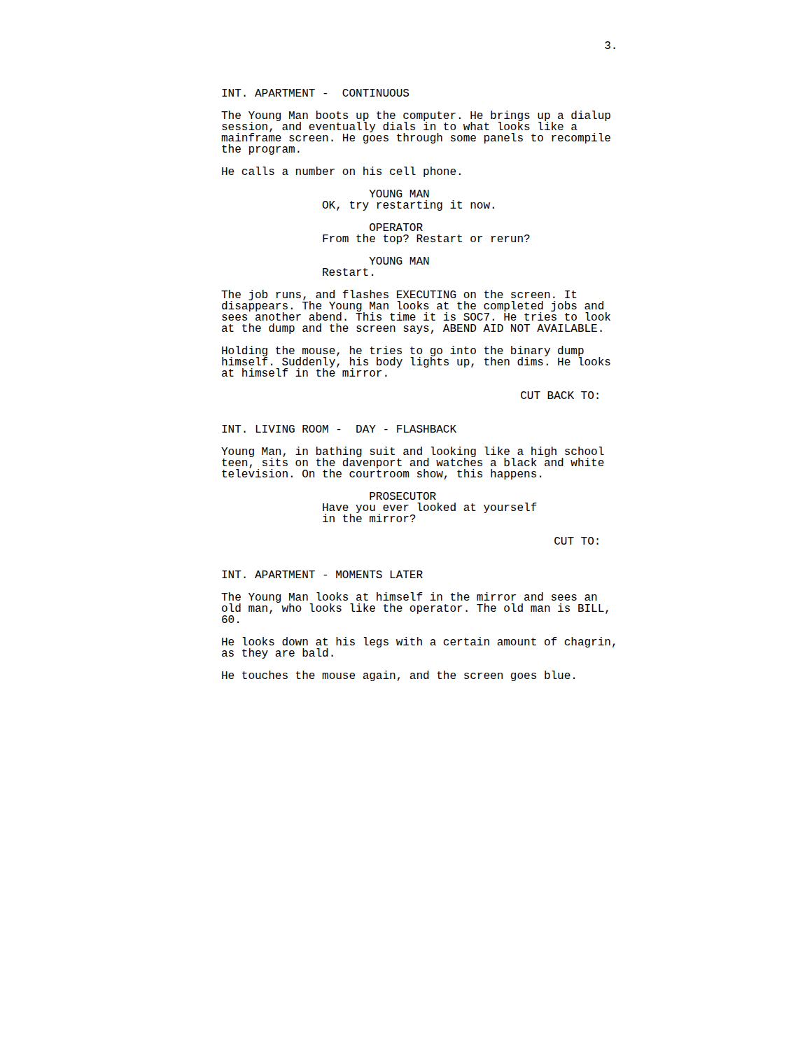3.
INT. APARTMENT - CONTINUOUS
The Young Man boots up the computer. He brings up a dialup session, and eventually dials in to what looks like a mainframe screen. He goes through some panels to recompile the program.
He calls a number on his cell phone.
Young Man
OK, try restarting it now.
Operator
From the top? Restart or rerun?
Young Man
Restart.
The job runs, and flashes EXECUTING on the screen. It disappears. The Young Man looks at the completed jobs and sees another abend. This time it is SOC7. He tries to look at the dump and the screen says, ABEND AID NOT AVAILABLE.
Holding the mouse, he tries to go into the binary dump himself. Suddenly, his body lights up, then dims. He looks at himself in the mirror.
CUT BACK TO:
INT. LIVING ROOM - DAY - FLASHBACK
Young Man, in bathing suit and looking like a high school teen, sits on the davenport and watches a black and white television. On the courtroom show, this happens.
Prosecutor
Have you ever looked at yourself in the mirror?
CUT TO:
INT. APARTMENT - MOMENTS LATER
The Young Man looks at himself in the mirror and sees an old man, who looks like the operator. The old man is BILL, 60.
He looks down at his legs with a certain amount of chagrin, as they are bald.
He touches the mouse again, and the screen goes blue.